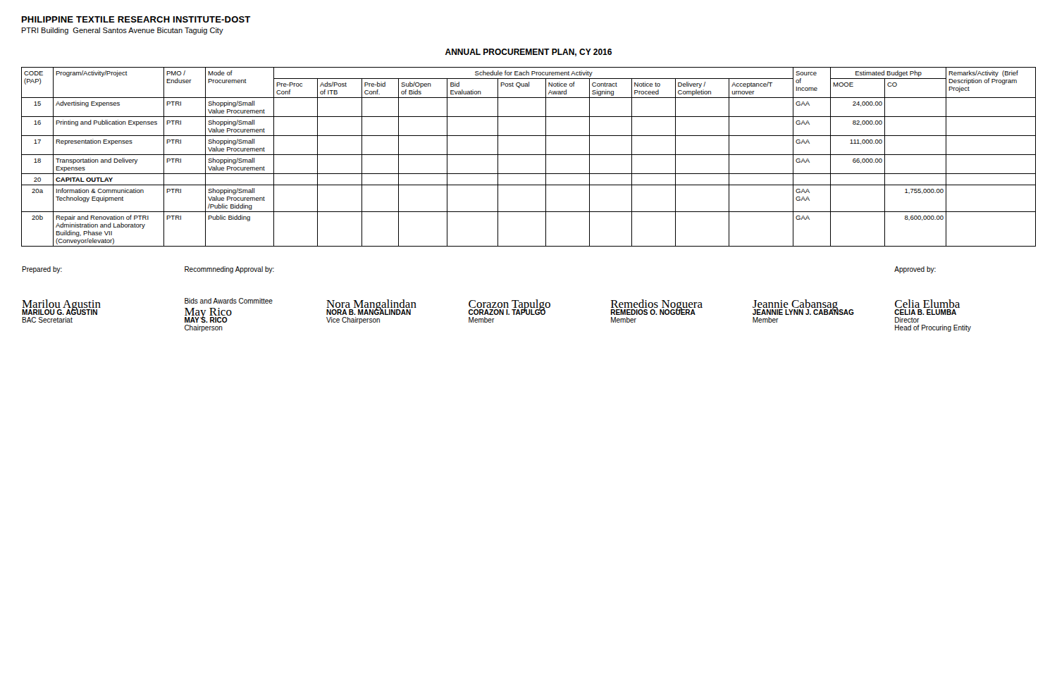PHILIPPINE TEXTILE RESEARCH INSTITUTE-DOST
PTRI Building General Santos Avenue Bicutan Taguig City
ANNUAL PROCUREMENT PLAN, CY 2016
| CODE (PAP) | Program/Activity/Project | PMO / Enduser | Mode of Procurement | Schedule for Each Procurement Activity | Source of Income | Estimated Budget Php | Remarks/Activity (Brief Description of Program Project |
| --- | --- | --- | --- | --- | --- | --- | --- |
| Pre-Proc Conf | Ads/Post of ITB | Pre-bid Conf. | Sub/Open of Bids | Bid Evaluation | Post Qual | Notice of Award | Contract Signing | Notice to Proceed | Delivery / Completion | Acceptance/T urnover | MOOE | CO |
| 15 | Advertising Expenses | PTRI | Shopping/Small Value Procurement | | | | | | | | | | | | GAA | 24,000.00 | | |
| 16 | Printing and Publication Expenses | PTRI | Shopping/Small Value Procurement | | | | | | | | | | | | GAA | 82,000.00 | | |
| 17 | Representation Expenses | PTRI | Shopping/Small Value Procurement | | | | | | | | | | | | GAA | 111,000.00 | | |
| 18 | Transportation and Delivery Expenses | PTRI | Shopping/Small Value Procurement | | | | | | | | | | | | GAA | 66,000.00 | | |
| 20 | CAPITAL OUTLAY | | | | | | | | | | | | | | | | | |
| 20a | Information & Communication Technology Equipment | PTRI | Shopping/Small Value Procurement /Public Bidding | | | | | | | | | | | | GAA GAA | | 1,755,000.00 | |
| 20b | Repair and Renovation of PTRI Administration and Laboratory Building, Phase VII (Conveyor/elevator) | PTRI | Public Bidding | | | | | | | | | | | | GAA | | 8,600,000.00 | |
| Prepared by: Marilou Agustin MARILOU G. AGUSTIN BAC Secretariat | Recommneding Approval by: Bids and Awards Committee May Rico MAY S. RICO Chairperson | Nora Mangalindan NORA B. MANGALINDAN Vice Chairperson | Corazon Tapulgo CORAZON I. TAPULGO Member | Remedios Noguera REMEDIOS O. NOGUERA Member | Jeannie Cabansag JEANNIE LYNN J. CABANSAG Member | Approved by: Celia Elumba CELIA B. ELUMBA Director Head of Procuring Entity |